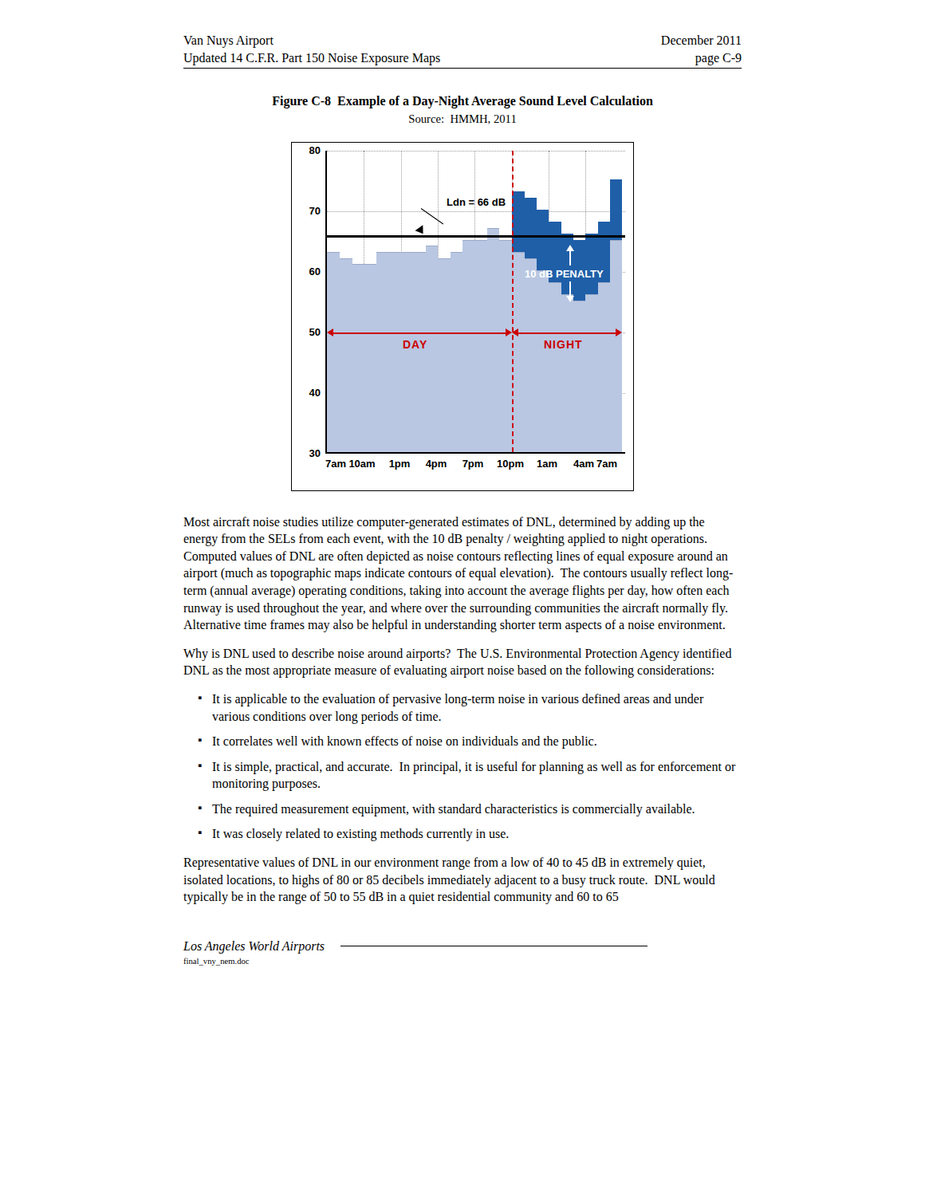| Van Nuys Airport | December 2011 |
| Updated 14 C.F.R. Part 150 Noise Exposure Maps | page C-9 |
Figure C-8 Example of a Day-Night Average Sound Level Calculation
Source: HMMH, 2011
80 70 60 50 40 30
Ldn = 66 dB
DAY
NIGHT
10 dB PENALTY
7am 10am 1pm 4pm 7pm 10pm 1am 4am 7am
Most aircraft noise studies utilize computer-generated estimates of DNL, determined by adding up the energy from the SELs from each event, with the 10 dB penalty / weighting applied to night operations. Computed values of DNL are often depicted as noise contours reflecting lines of equal exposure around an airport (much as topographic maps indicate contours of equal elevation). The contours usually reflect long-term (annual average) operating conditions, taking into account the average flights per day, how often each runway is used throughout the year, and where over the surrounding communities the aircraft normally fly. Alternative time frames may also be helpful in understanding shorter term aspects of a noise environment.
Why is DNL used to describe noise around airports? The U.S. Environmental Protection Agency identified DNL as the most appropriate measure of evaluating airport noise based on the following considerations:
It is applicable to the evaluation of pervasive long-term noise in various defined areas and under various conditions over long periods of time.
It correlates well with known effects of noise on individuals and the public.
It is simple, practical, and accurate. In principal, it is useful for planning as well as for enforcement or monitoring purposes.
The required measurement equipment, with standard characteristics is commercially available.
It was closely related to existing methods currently in use.
Representative values of DNL in our environment range from a low of 40 to 45 dB in extremely quiet, isolated locations, to highs of 80 or 85 decibels immediately adjacent to a busy truck route. DNL would typically be in the range of 50 to 55 dB in a quiet residential community and 60 to 65
Los Angeles World Airports
final_vny_nem.doc